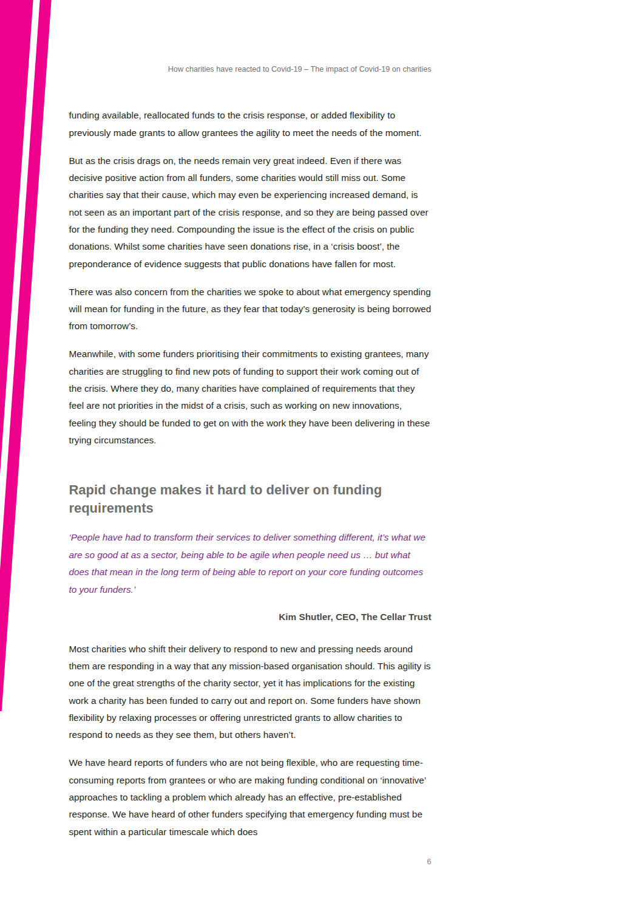How charities have reacted to Covid-19 – The impact of Covid-19 on charities
funding available, reallocated funds to the crisis response, or added flexibility to previously made grants to allow grantees the agility to meet the needs of the moment.
But as the crisis drags on, the needs remain very great indeed. Even if there was decisive positive action from all funders, some charities would still miss out. Some charities say that their cause, which may even be experiencing increased demand, is not seen as an important part of the crisis response, and so they are being passed over for the funding they need. Compounding the issue is the effect of the crisis on public donations. Whilst some charities have seen donations rise, in a ‘crisis boost’, the preponderance of evidence suggests that public donations have fallen for most.
There was also concern from the charities we spoke to about what emergency spending will mean for funding in the future, as they fear that today’s generosity is being borrowed from tomorrow’s.
Meanwhile, with some funders prioritising their commitments to existing grantees, many charities are struggling to find new pots of funding to support their work coming out of the crisis. Where they do, many charities have complained of requirements that they feel are not priorities in the midst of a crisis, such as working on new innovations, feeling they should be funded to get on with the work they have been delivering in these trying circumstances.
Rapid change makes it hard to deliver on funding requirements
‘People have had to transform their services to deliver something different, it’s what we are so good at as a sector, being able to be agile when people need us … but what does that mean in the long term of being able to report on your core funding outcomes to your funders.’
Kim Shutler, CEO, The Cellar Trust
Most charities who shift their delivery to respond to new and pressing needs around them are responding in a way that any mission-based organisation should. This agility is one of the great strengths of the charity sector, yet it has implications for the existing work a charity has been funded to carry out and report on. Some funders have shown flexibility by relaxing processes or offering unrestricted grants to allow charities to respond to needs as they see them, but others haven’t.
We have heard reports of funders who are not being flexible, who are requesting time-consuming reports from grantees or who are making funding conditional on ‘innovative’ approaches to tackling a problem which already has an effective, pre-established response. We have heard of other funders specifying that emergency funding must be spent within a particular timescale which does
6